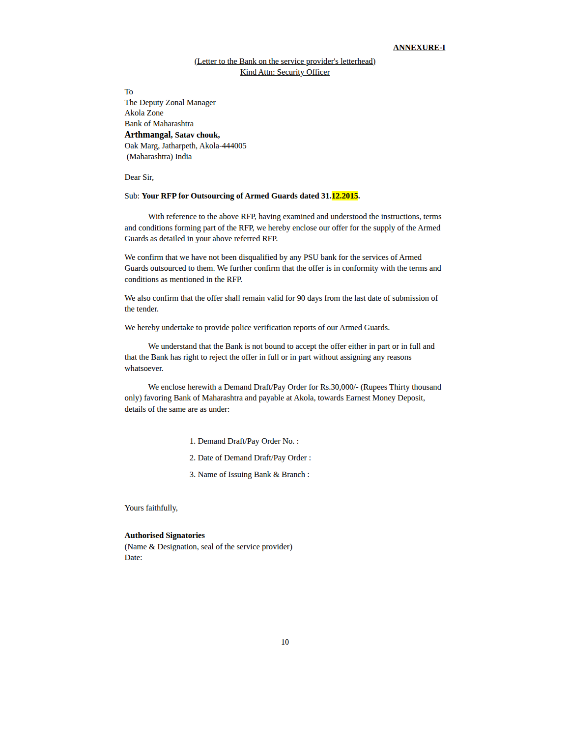ANNEXURE-I
(Letter to the Bank on the service provider's letterhead)
Kind Attn: Security Officer
To
The Deputy Zonal Manager
Akola Zone
Bank of Maharashtra
Arthmangal, Satav chouk,
Oak Marg, Jatharpeth, Akola-444005
(Maharashtra) India
Dear Sir,
Sub: Your RFP for Outsourcing of Armed Guards dated 31.12.2015.
With reference to the above RFP, having examined and understood the instructions, terms and conditions forming part of the RFP, we hereby enclose our offer for the supply of the Armed Guards as detailed in your above referred RFP.
We confirm that we have not been disqualified by any PSU bank for the services of Armed Guards outsourced to them. We further confirm that the offer is in conformity with the terms and conditions as mentioned in the RFP.
We also confirm that the offer shall remain valid for 90 days from the last date of submission of the tender.
We hereby undertake to provide police verification reports of our Armed Guards.
We understand that the Bank is not bound to accept the offer either in part or in full and that the Bank has right to reject the offer in full or in part without assigning any reasons whatsoever.
We enclose herewith a Demand Draft/Pay Order for Rs.30,000/- (Rupees Thirty thousand only) favoring Bank of Maharashtra and payable at Akola, towards Earnest Money Deposit, details of the same are as under:
Demand Draft/Pay Order No. :
Date of Demand Draft/Pay Order :
Name of Issuing Bank & Branch :
Yours faithfully,
Authorised Signatories
(Name & Designation, seal of the service provider)
Date:
10